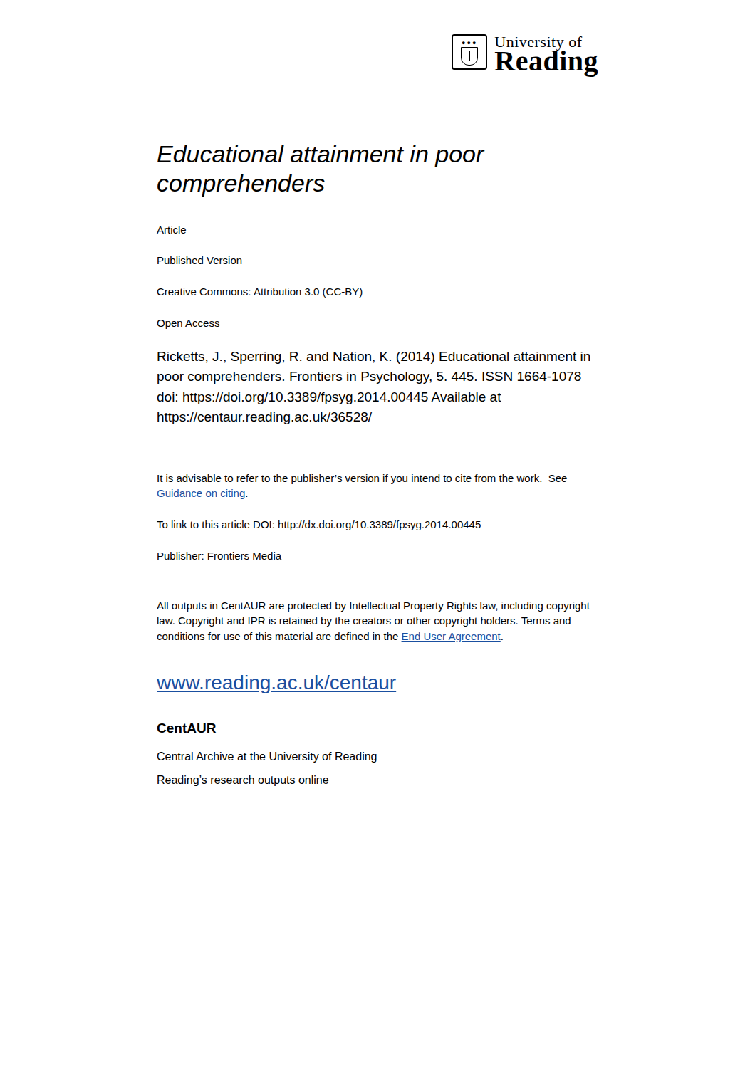●●●
University of
Reading
Educational attainment in poor comprehenders
Article
Published Version
Creative Commons: Attribution 3.0 (CC-BY)
Open Access
Ricketts, J., Sperring, R. and Nation, K. (2014) Educational attainment in poor comprehenders. Frontiers in Psychology, 5. 445. ISSN 1664-1078 doi: https://doi.org/10.3389/fpsyg.2014.00445 Available at https://centaur.reading.ac.uk/36528/
It is advisable to refer to the publisher’s version if you intend to cite from the work. See Guidance on citing.
To link to this article DOI: http://dx.doi.org/10.3389/fpsyg.2014.00445
Publisher: Frontiers Media
All outputs in CentAUR are protected by Intellectual Property Rights law, including copyright law. Copyright and IPR is retained by the creators or other copyright holders. Terms and conditions for use of this material are defined in the End User Agreement.
www.reading.ac.uk/centaur
CentAUR
Central Archive at the University of Reading
Reading’s research outputs online